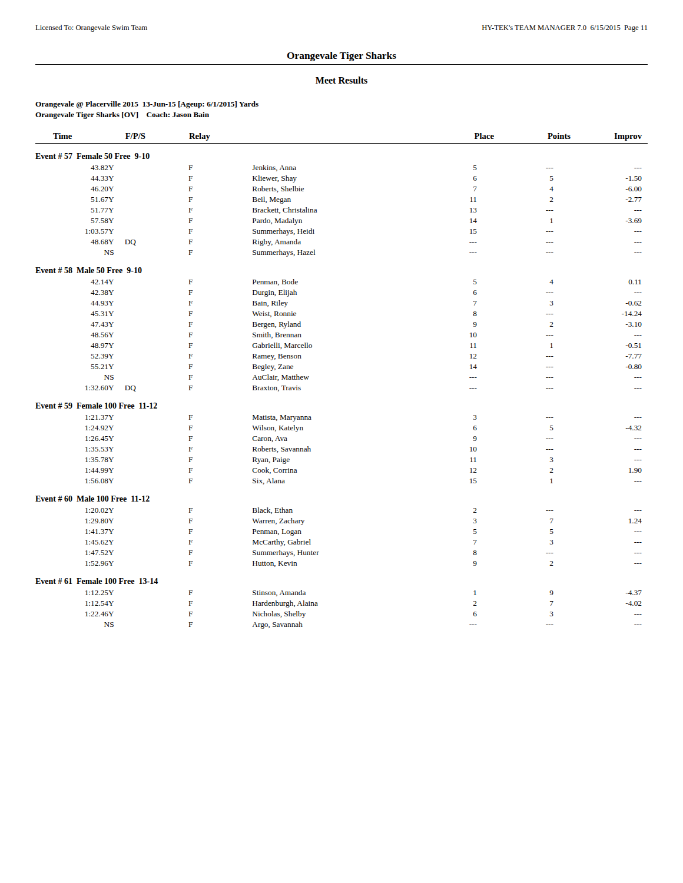Licensed To: Orangevale Swim Team HY-TEK's TEAM MANAGER 7.0 6/15/2015 Page 11
Orangevale Tiger Sharks
Meet Results
Orangevale @ Placerville 2015 13-Jun-15 [Ageup: 6/1/2015] Yards
Orangevale Tiger Sharks [OV] Coach: Jason Bain
| Time | F/P/S | Relay | | Place | Points | Improv |
| --- | --- | --- | --- | --- | --- | --- |
| Event # 57 Female 50 Free 9-10 |
| 43.82Y | | F | Jenkins, Anna | 5 | --- | --- |
| 44.33Y | | F | Kliewer, Shay | 6 | 5 | -1.50 |
| 46.20Y | | F | Roberts, Shelbie | 7 | 4 | -6.00 |
| 51.67Y | | F | Beil, Megan | 11 | 2 | -2.77 |
| 51.77Y | | F | Brackett, Christalina | 13 | --- | --- |
| 57.58Y | | F | Pardo, Madalyn | 14 | 1 | -3.69 |
| 1:03.57Y | | F | Summerhays, Heidi | 15 | --- | --- |
| 48.68Y | DQ | F | Rigby, Amanda | --- | --- | --- |
| NS | | F | Summerhays, Hazel | --- | --- | --- |
| Event # 58 Male 50 Free 9-10 |
| 42.14Y | | F | Penman, Bode | 5 | 4 | 0.11 |
| 42.38Y | | F | Durgin, Elijah | 6 | --- | --- |
| 44.93Y | | F | Bain, Riley | 7 | 3 | -0.62 |
| 45.31Y | | F | Weist, Ronnie | 8 | --- | -14.24 |
| 47.43Y | | F | Bergen, Ryland | 9 | 2 | -3.10 |
| 48.56Y | | F | Smith, Brennan | 10 | --- | --- |
| 48.97Y | | F | Gabrielli, Marcello | 11 | 1 | -0.51 |
| 52.39Y | | F | Ramey, Benson | 12 | --- | -7.77 |
| 55.21Y | | F | Begley, Zane | 14 | --- | -0.80 |
| NS | | F | AuClair, Matthew | --- | --- | --- |
| 1:32.60Y | DQ | F | Braxton, Travis | --- | --- | --- |
| Event # 59 Female 100 Free 11-12 |
| 1:21.37Y | | F | Matista, Maryanna | 3 | --- | --- |
| 1:24.92Y | | F | Wilson, Katelyn | 6 | 5 | -4.32 |
| 1:26.45Y | | F | Caron, Ava | 9 | --- | --- |
| 1:35.53Y | | F | Roberts, Savannah | 10 | --- | --- |
| 1:35.78Y | | F | Ryan, Paige | 11 | 3 | --- |
| 1:44.99Y | | F | Cook, Corrina | 12 | 2 | 1.90 |
| 1:56.08Y | | F | Six, Alana | 15 | 1 | --- |
| Event # 60 Male 100 Free 11-12 |
| 1:20.02Y | | F | Black, Ethan | 2 | --- | --- |
| 1:29.80Y | | F | Warren, Zachary | 3 | 7 | 1.24 |
| 1:41.37Y | | F | Penman, Logan | 5 | 5 | --- |
| 1:45.62Y | | F | McCarthy, Gabriel | 7 | 3 | --- |
| 1:47.52Y | | F | Summerhays, Hunter | 8 | --- | --- |
| 1:52.96Y | | F | Hutton, Kevin | 9 | 2 | --- |
| Event # 61 Female 100 Free 13-14 |
| 1:12.25Y | | F | Stinson, Amanda | 1 | 9 | -4.37 |
| 1:12.54Y | | F | Hardenburgh, Alaina | 2 | 7 | -4.02 |
| 1:22.46Y | | F | Nicholas, Shelby | 6 | 3 | --- |
| NS | | F | Argo, Savannah | --- | --- | --- |